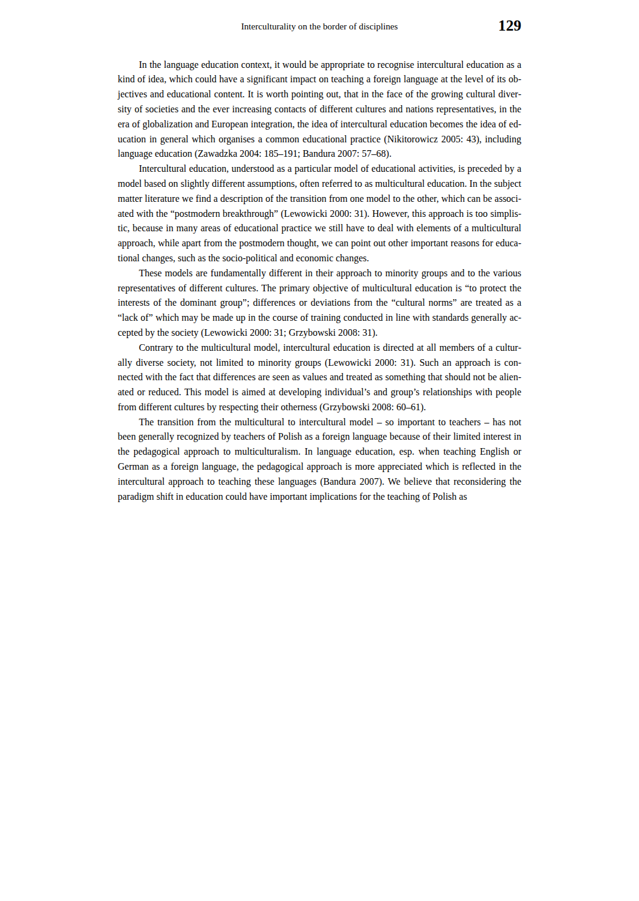Interculturality on the border of disciplines 129
In the language education context, it would be appropriate to recognise intercultural education as a kind of idea, which could have a significant impact on teaching a foreign language at the level of its objectives and educational content. It is worth pointing out, that in the face of the growing cultural diversity of societies and the ever increasing contacts of different cultures and nations representatives, in the era of globalization and European integration, the idea of intercultural education becomes the idea of education in general which organises a common educational practice (Nikitorowicz 2005: 43), including language education (Zawadzka 2004: 185–191; Bandura 2007: 57–68).
Intercultural education, understood as a particular model of educational activities, is preceded by a model based on slightly different assumptions, often referred to as multicultural education. In the subject matter literature we find a description of the transition from one model to the other, which can be associated with the “postmodern breakthrough” (Lewowicki 2000: 31). However, this approach is too simplistic, because in many areas of educational practice we still have to deal with elements of a multicultural approach, while apart from the postmodern thought, we can point out other important reasons for educational changes, such as the socio-political and economic changes.
These models are fundamentally different in their approach to minority groups and to the various representatives of different cultures. The primary objective of multicultural education is “to protect the interests of the dominant group”; differences or deviations from the “cultural norms” are treated as a “lack of” which may be made up in the course of training conducted in line with standards generally accepted by the society (Lewowicki 2000: 31; Grzybowski 2008: 31).
Contrary to the multicultural model, intercultural education is directed at all members of a culturally diverse society, not limited to minority groups (Lewowicki 2000: 31). Such an approach is connected with the fact that differences are seen as values and treated as something that should not be alienated or reduced. This model is aimed at developing individual’s and group’s relationships with people from different cultures by respecting their otherness (Grzybowski 2008: 60–61).
The transition from the multicultural to intercultural model – so important to teachers – has not been generally recognized by teachers of Polish as a foreign language because of their limited interest in the pedagogical approach to multiculturalism. In language education, esp. when teaching English or German as a foreign language, the pedagogical approach is more appreciated which is reflected in the intercultural approach to teaching these languages (Bandura 2007). We believe that reconsidering the paradigm shift in education could have important implications for the teaching of Polish as